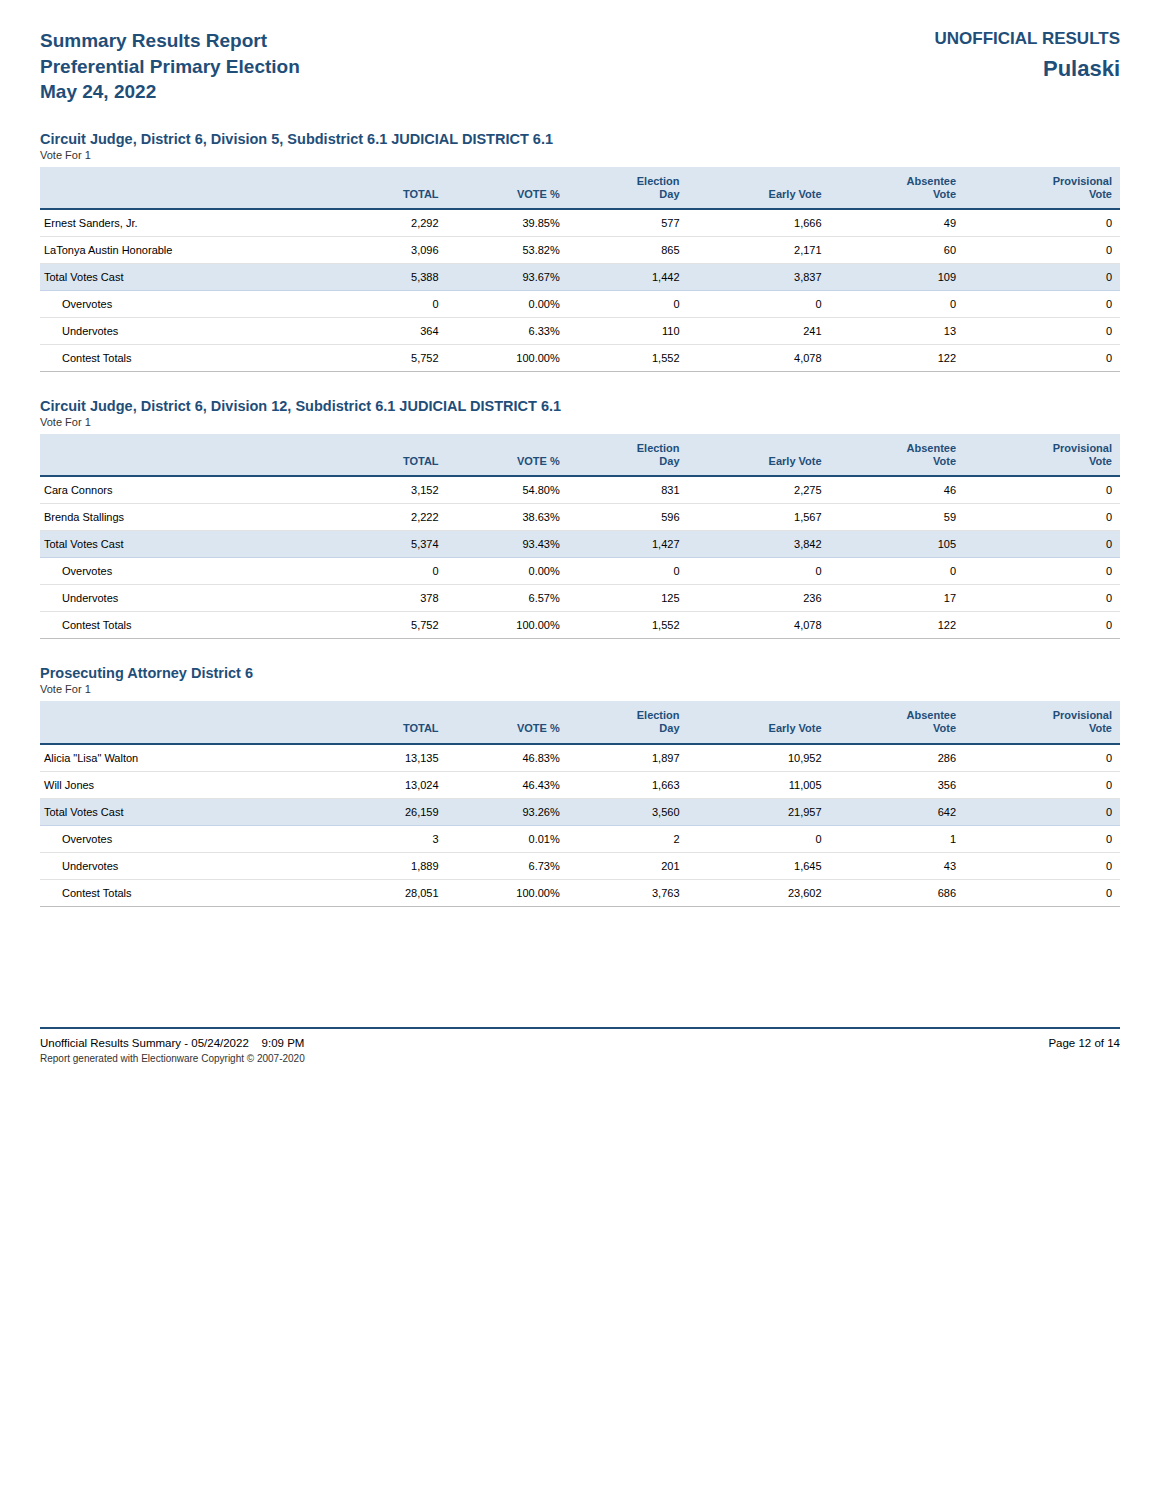Summary Results Report
Preferential Primary Election
May 24, 2022
UNOFFICIAL RESULTS
Pulaski
Circuit Judge, District 6, Division 5, Subdistrict 6.1 JUDICIAL DISTRICT 6.1
Vote For 1
| | TOTAL | VOTE % | Election Day | Early Vote | Absentee Vote | Provisional Vote |
| --- | --- | --- | --- | --- | --- | --- |
| Ernest Sanders, Jr. | 2,292 | 39.85% | 577 | 1,666 | 49 | 0 |
| LaTonya Austin Honorable | 3,096 | 53.82% | 865 | 2,171 | 60 | 0 |
| Total Votes Cast | 5,388 | 93.67% | 1,442 | 3,837 | 109 | 0 |
| Overvotes | 0 | 0.00% | 0 | 0 | 0 | 0 |
| Undervotes | 364 | 6.33% | 110 | 241 | 13 | 0 |
| Contest Totals | 5,752 | 100.00% | 1,552 | 4,078 | 122 | 0 |
Circuit Judge, District 6, Division 12, Subdistrict 6.1 JUDICIAL DISTRICT 6.1
Vote For 1
| | TOTAL | VOTE % | Election Day | Early Vote | Absentee Vote | Provisional Vote |
| --- | --- | --- | --- | --- | --- | --- |
| Cara Connors | 3,152 | 54.80% | 831 | 2,275 | 46 | 0 |
| Brenda Stallings | 2,222 | 38.63% | 596 | 1,567 | 59 | 0 |
| Total Votes Cast | 5,374 | 93.43% | 1,427 | 3,842 | 105 | 0 |
| Overvotes | 0 | 0.00% | 0 | 0 | 0 | 0 |
| Undervotes | 378 | 6.57% | 125 | 236 | 17 | 0 |
| Contest Totals | 5,752 | 100.00% | 1,552 | 4,078 | 122 | 0 |
Prosecuting Attorney District 6
Vote For 1
| | TOTAL | VOTE % | Election Day | Early Vote | Absentee Vote | Provisional Vote |
| --- | --- | --- | --- | --- | --- | --- |
| Alicia "Lisa" Walton | 13,135 | 46.83% | 1,897 | 10,952 | 286 | 0 |
| Will Jones | 13,024 | 46.43% | 1,663 | 11,005 | 356 | 0 |
| Total Votes Cast | 26,159 | 93.26% | 3,560 | 21,957 | 642 | 0 |
| Overvotes | 3 | 0.01% | 2 | 0 | 1 | 0 |
| Undervotes | 1,889 | 6.73% | 201 | 1,645 | 43 | 0 |
| Contest Totals | 28,051 | 100.00% | 3,763 | 23,602 | 686 | 0 |
Unofficial Results Summary - 05/24/2022 9:09 PM
Page 12 of 14
Report generated with Electionware Copyright © 2007-2020